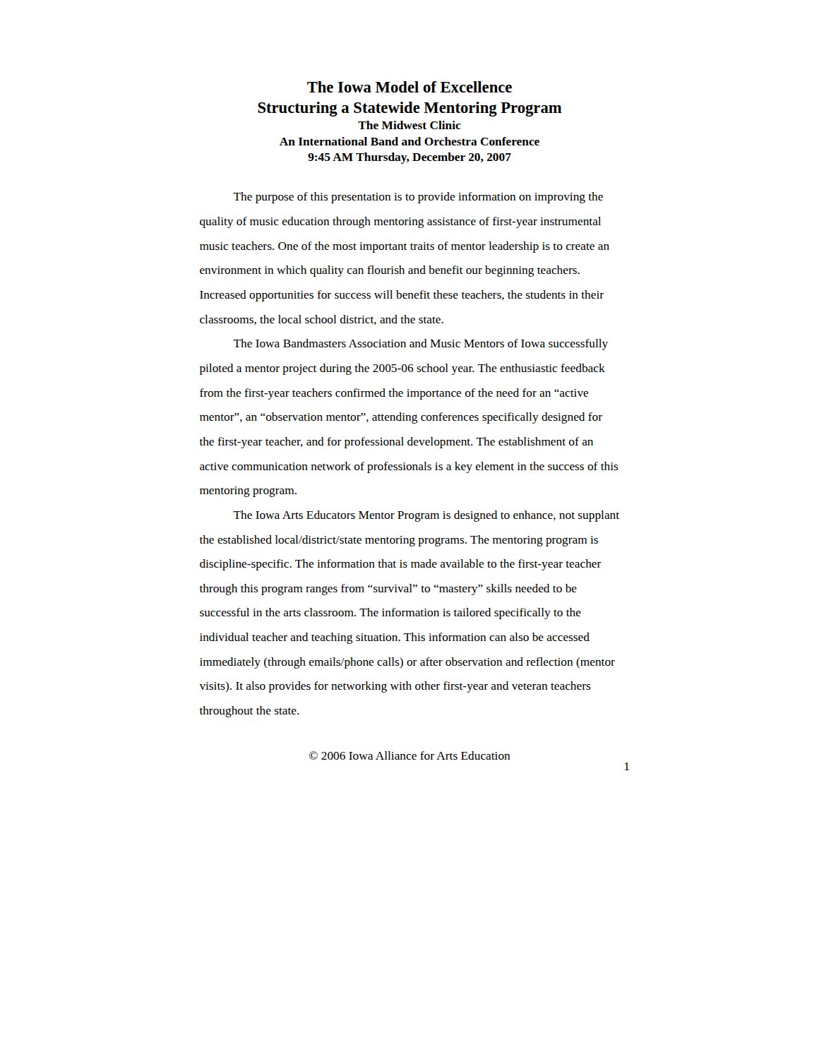The Iowa Model of Excellence
Structuring a Statewide Mentoring Program
The Midwest Clinic
An International Band and Orchestra Conference
9:45 AM Thursday, December 20, 2007
The purpose of this presentation is to provide information on improving the quality of music education through mentoring assistance of first-year instrumental music teachers. One of the most important traits of mentor leadership is to create an environment in which quality can flourish and benefit our beginning teachers. Increased opportunities for success will benefit these teachers, the students in their classrooms, the local school district, and the state.
The Iowa Bandmasters Association and Music Mentors of Iowa successfully piloted a mentor project during the 2005-06 school year. The enthusiastic feedback from the first-year teachers confirmed the importance of the need for an “active mentor”, an “observation mentor”, attending conferences specifically designed for the first-year teacher, and for professional development. The establishment of an active communication network of professionals is a key element in the success of this mentoring program.
The Iowa Arts Educators Mentor Program is designed to enhance, not supplant the established local/district/state mentoring programs. The mentoring program is discipline-specific. The information that is made available to the first-year teacher through this program ranges from “survival” to “mastery” skills needed to be successful in the arts classroom. The information is tailored specifically to the individual teacher and teaching situation. This information can also be accessed immediately (through emails/phone calls) or after observation and reflection (mentor visits). It also provides for networking with other first-year and veteran teachers throughout the state.
© 2006 Iowa Alliance for Arts Education
1